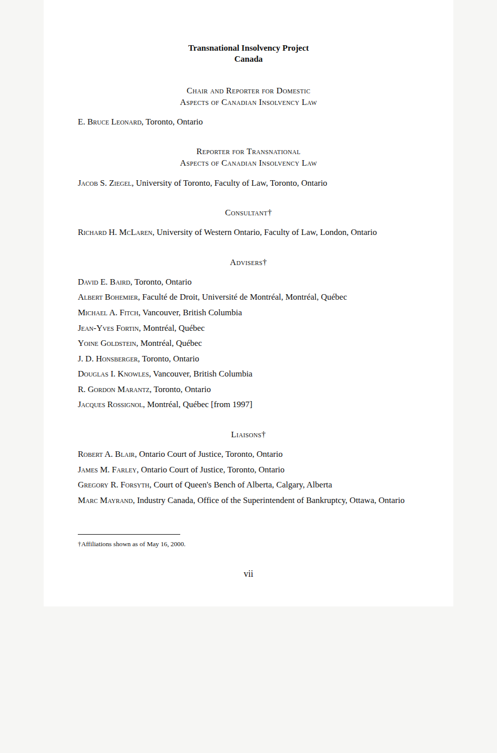Transnational Insolvency Project
Canada
Chair and Reporter for Domestic
Aspects of Canadian Insolvency Law
E. Bruce Leonard, Toronto, Ontario
Reporter for Transnational
Aspects of Canadian Insolvency Law
Jacob S. Ziegel, University of Toronto, Faculty of Law, Toronto, Ontario
Consultant†
Richard H. McLaren, University of Western Ontario, Faculty of Law, London, Ontario
Advisers†
David E. Baird, Toronto, Ontario
Albert Bohemier, Faculté de Droit, Université de Montréal, Montréal, Québec
Michael A. Fitch, Vancouver, British Columbia
Jean-Yves Fortin, Montréal, Québec
Yoine Goldstein, Montréal, Québec
J. D. Honsberger, Toronto, Ontario
Douglas I. Knowles, Vancouver, British Columbia
R. Gordon Marantz, Toronto, Ontario
Jacques Rossignol, Montréal, Québec [from 1997]
Liaisons†
Robert A. Blair, Ontario Court of Justice, Toronto, Ontario
James M. Farley, Ontario Court of Justice, Toronto, Ontario
Gregory R. Forsyth, Court of Queen's Bench of Alberta, Calgary, Alberta
Marc Mayrand, Industry Canada, Office of the Superintendent of Bankruptcy, Ottawa, Ontario
†Affiliations shown as of May 16, 2000.
vii